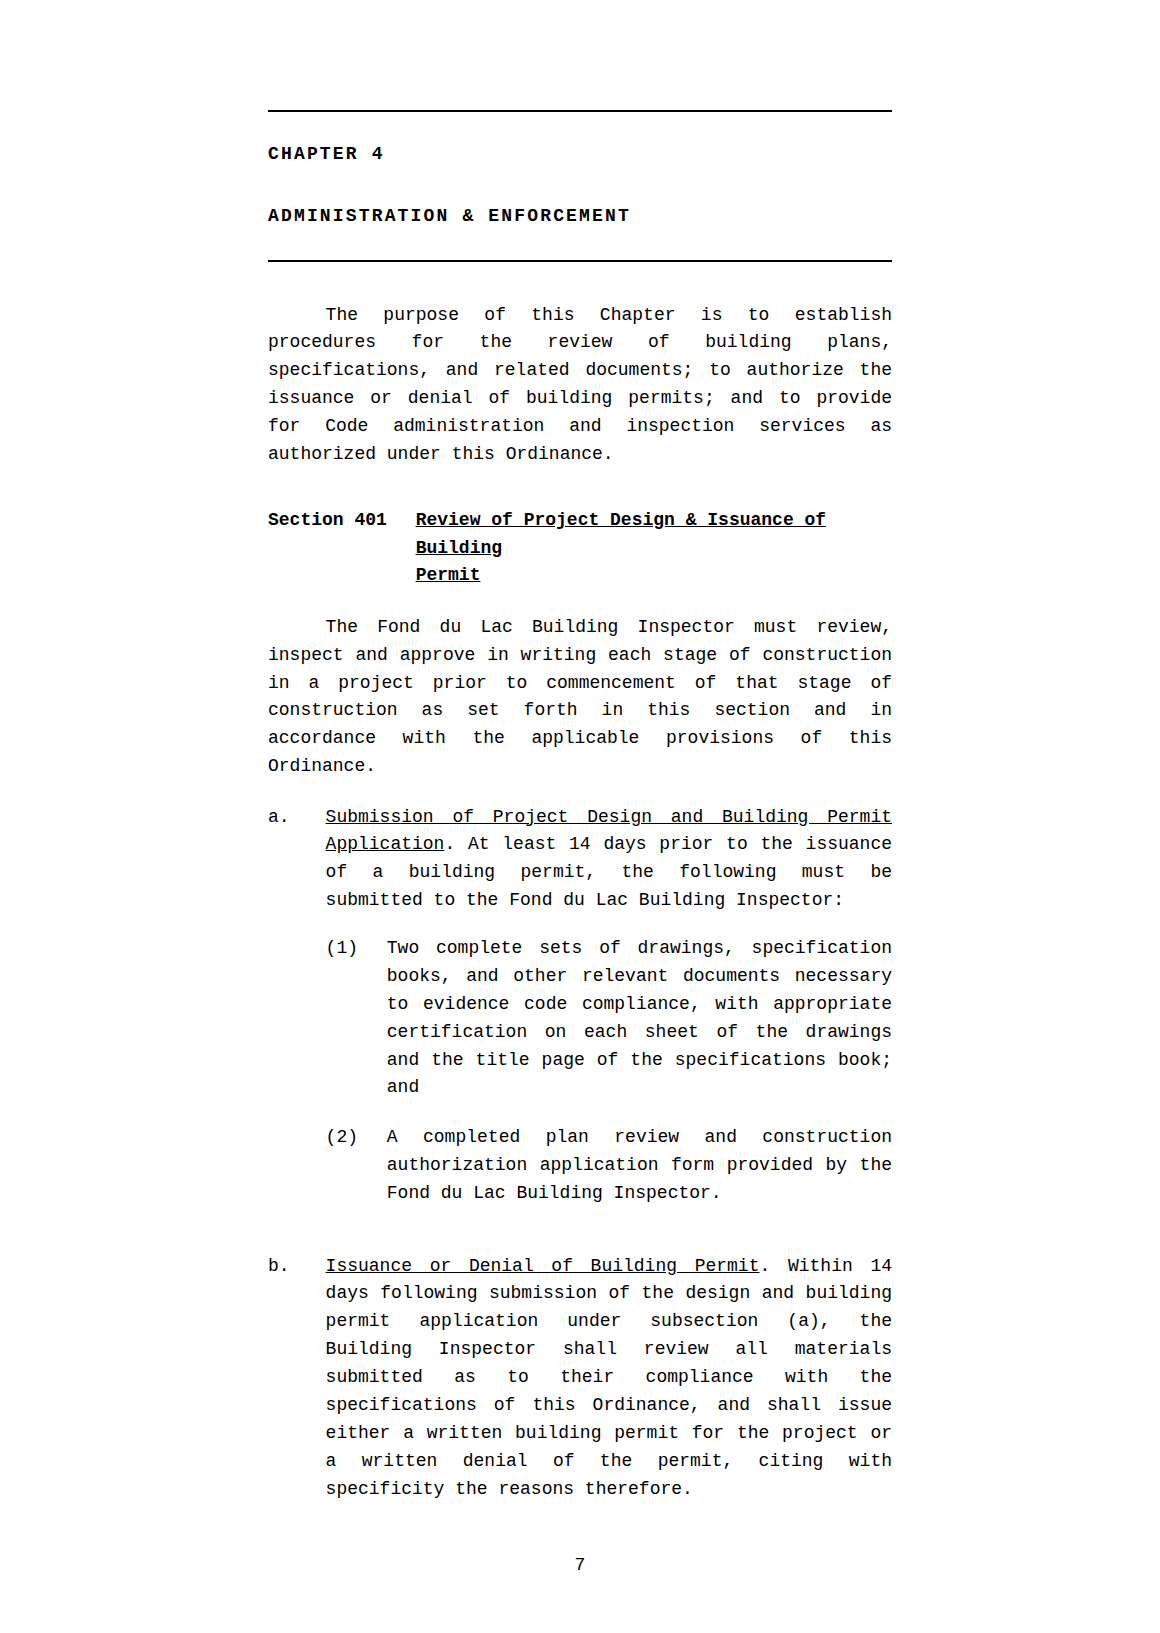CHAPTER 4
ADMINISTRATION & ENFORCEMENT
The purpose of this Chapter is to establish procedures for the review of building plans, specifications, and related documents; to authorize the issuance or denial of building permits; and to provide for Code administration and inspection services as authorized under this Ordinance.
Section 401
Review of Project Design & Issuance of BuildingPermit
The Fond du Lac Building Inspector must review, inspect and approve in writing each stage of construction in a project prior to commencement of that stage of construction as set forth in this section and in accordance with the applicable provisions of this Ordinance.
a.
Submission of Project Design and Building Permit Application. At least 14 days prior to the issuance of a building permit, the following must be submitted to the Fond du Lac Building Inspector:
(1)
Two complete sets of drawings, specification books, and other relevant documents necessary to evidence code compliance, with appropriate certification on each sheet of the drawings and the title page of the specifications book; and
(2)
A completed plan review and construction authorization application form provided by the Fond du Lac Building Inspector.
b.
Issuance or Denial of Building Permit. Within 14 days following submission of the design and building permit application under subsection (a), the Building Inspector shall review all materials submitted as to their compliance with the specifications of this Ordinance, and shall issue either a written building permit for the project or a written denial of the permit, citing with specificity the reasons therefore.
7